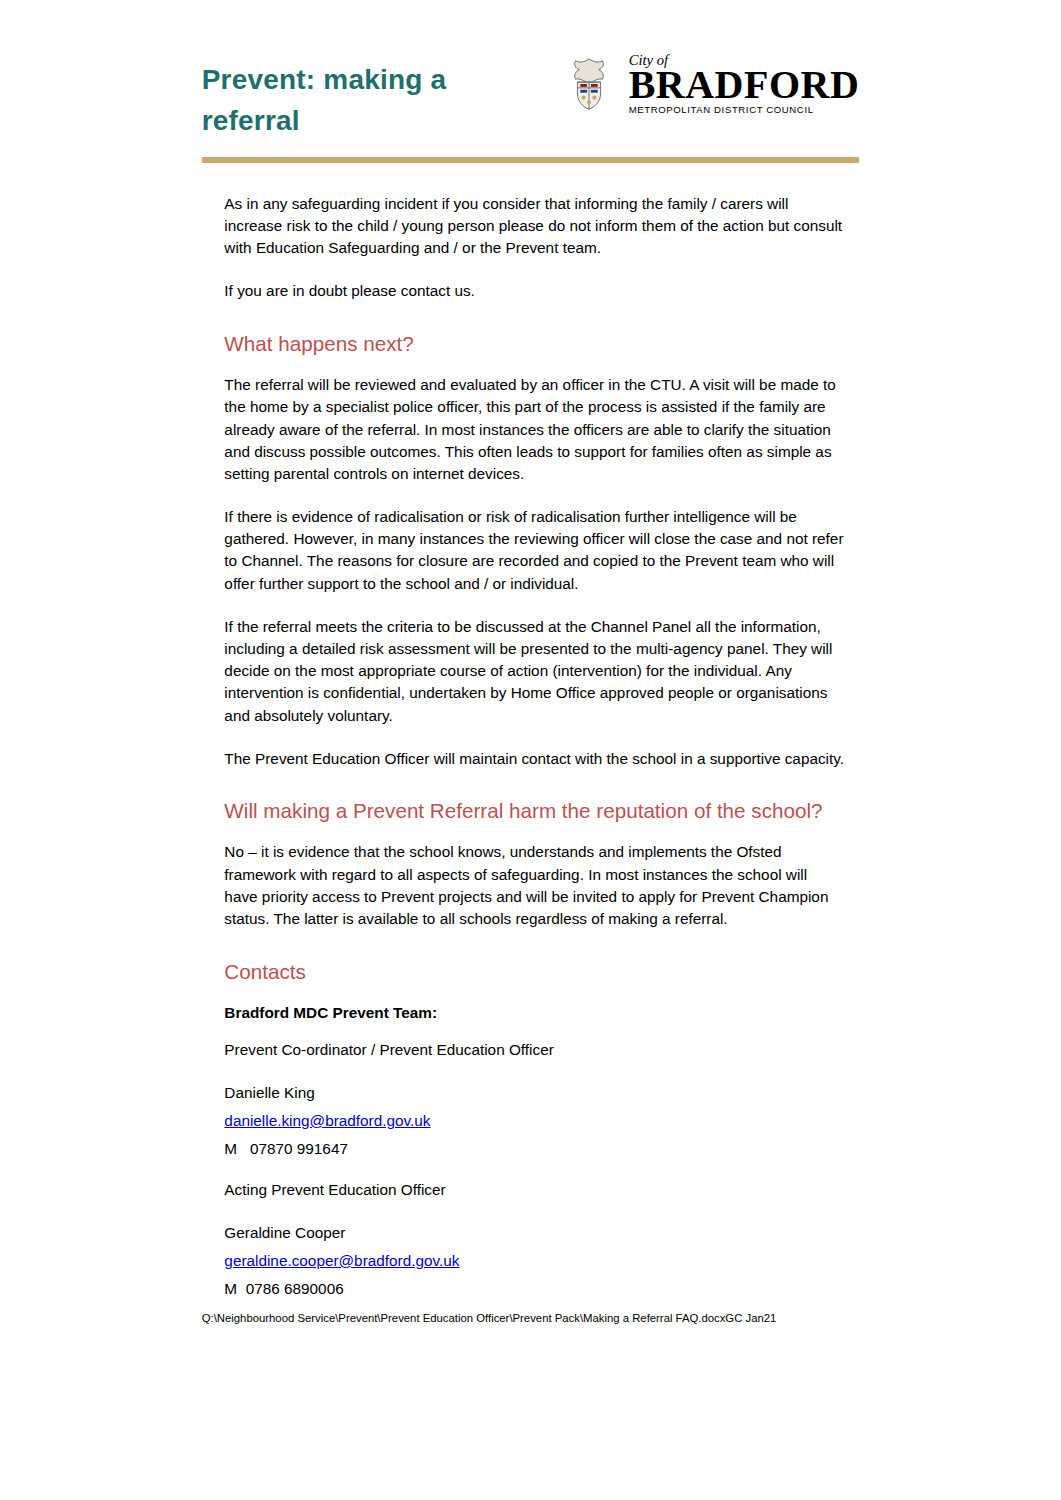Prevent: making a referral
City of
BRADFORD
METROPOLITAN DISTRICT COUNCIL
As in any safeguarding incident if you consider that informing the family / carers will increase risk to the child / young person please do not inform them of the action but consult with Education Safeguarding and / or the Prevent team.
If you are in doubt please contact us.
What happens next?
The referral will be reviewed and evaluated by an officer in the CTU. A visit will be made to the home by a specialist police officer, this part of the process is assisted if the family are already aware of the referral. In most instances the officers are able to clarify the situation and discuss possible outcomes. This often leads to support for families often as simple as setting parental controls on internet devices.
If there is evidence of radicalisation or risk of radicalisation further intelligence will be gathered. However, in many instances the reviewing officer will close the case and not refer to Channel. The reasons for closure are recorded and copied to the Prevent team who will offer further support to the school and / or individual.
If the referral meets the criteria to be discussed at the Channel Panel all the information, including a detailed risk assessment will be presented to the multi-agency panel. They will decide on the most appropriate course of action (intervention) for the individual. Any intervention is confidential, undertaken by Home Office approved people or organisations and absolutely voluntary.
The Prevent Education Officer will maintain contact with the school in a supportive capacity.
Will making a Prevent Referral harm the reputation of the school?
No – it is evidence that the school knows, understands and implements the Ofsted framework with regard to all aspects of safeguarding. In most instances the school will have priority access to Prevent projects and will be invited to apply for Prevent Champion status. The latter is available to all schools regardless of making a referral.
Contacts
Bradford MDC Prevent Team:
Prevent Co-ordinator / Prevent Education Officer
Danielle King
danielle.king@bradford.gov.uk
M 07870 991647
Acting Prevent Education Officer
Geraldine Cooper
geraldine.cooper@bradford.gov.uk
M 0786 6890006
Q:\Neighbourhood Service\Prevent\Prevent Education Officer\Prevent Pack\Making a Referral FAQ.docxGC Jan21